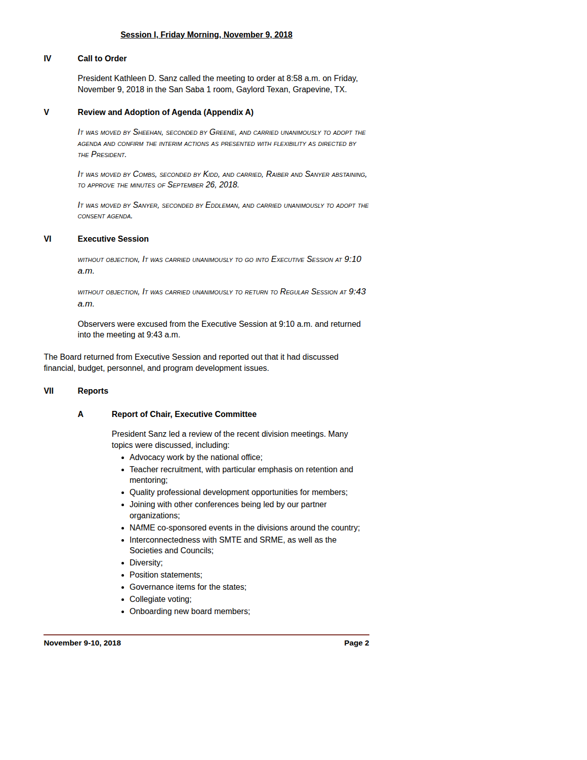Session I, Friday Morning, November 9, 2018
IV
Call to Order
President Kathleen D. Sanz called the meeting to order at 8:58 a.m. on Friday, November 9, 2018 in the San Saba 1 room, Gaylord Texan, Grapevine, TX.
V
Review and Adoption of Agenda (Appendix A)
It was moved by Sheehan, seconded by Greene, and carried unanimously to adopt the agenda and confirm the interim actions as presented with flexibility as directed by the President.
It was moved by Combs, seconded by Kidd, and carried, Raiber and Sanyer abstaining, to approve the minutes of September 26, 2018.
It was moved by Sanyer, seconded by Eddleman, and carried unanimously to adopt the consent agenda.
VI
Executive Session
without objection, It was carried unanimously to go into Executive Session at 9:10 a.m.
without objection, It was carried unanimously to return to Regular Session at 9:43 a.m.
Observers were excused from the Executive Session at 9:10 a.m. and returned into the meeting at 9:43 a.m.
The Board returned from Executive Session and reported out that it had discussed financial, budget, personnel, and program development issues.
VII
Reports
A
Report of Chair, Executive Committee
President Sanz led a review of the recent division meetings. Many topics were discussed, including:
Advocacy work by the national office;
Teacher recruitment, with particular emphasis on retention and mentoring;
Quality professional development opportunities for members;
Joining with other conferences being led by our partner organizations;
NAfME co-sponsored events in the divisions around the country;
Interconnectedness with SMTE and SRME, as well as the Societies and Councils;
Diversity;
Position statements;
Governance items for the states;
Collegiate voting;
Onboarding new board members;
November 9-10, 2018 Page 2